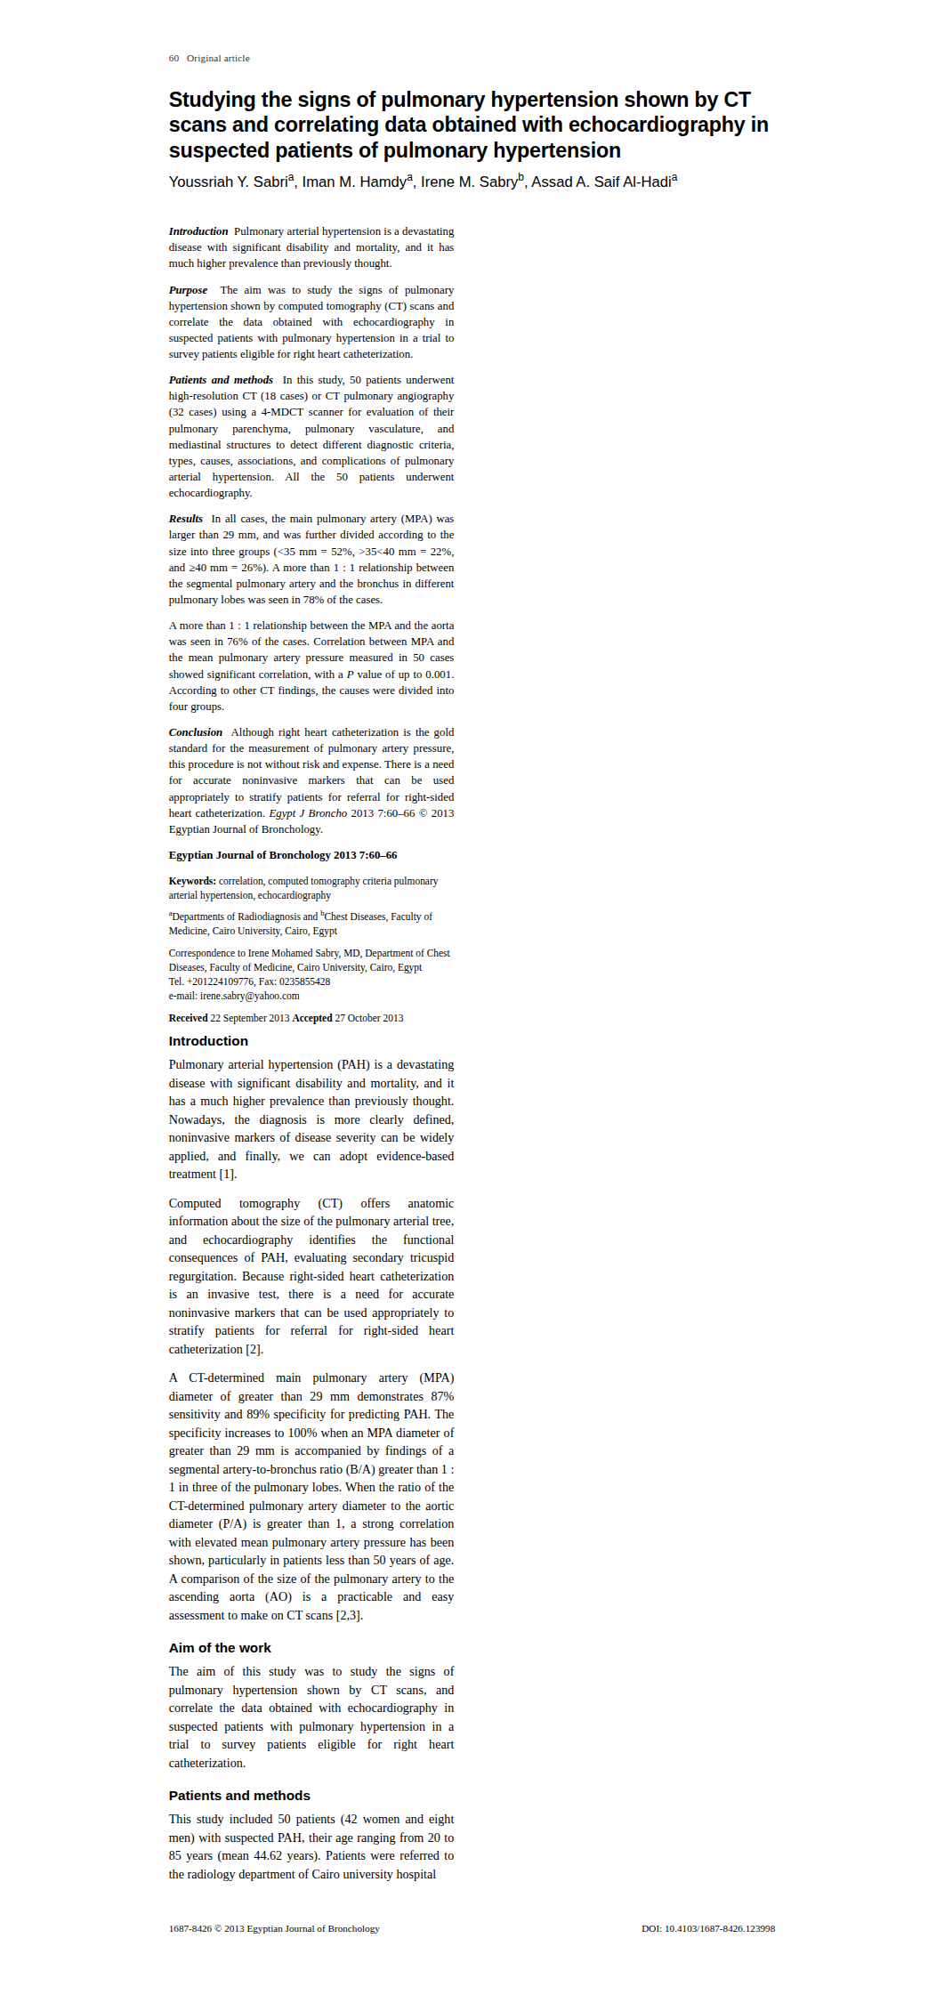60 Original article
Studying the signs of pulmonary hypertension shown by CT scans and correlating data obtained with echocardiography in suspected patients of pulmonary hypertension
Youssriah Y. Sabria, Iman M. Hamdya, Irene M. Sabryb, Assad A. Saif Al-Hadia
Introduction Pulmonary arterial hypertension is a devastating disease with significant disability and mortality, and it has much higher prevalence than previously thought.
Purpose The aim was to study the signs of pulmonary hypertension shown by computed tomography (CT) scans and correlate the data obtained with echocardiography in suspected patients with pulmonary hypertension in a trial to survey patients eligible for right heart catheterization.
Patients and methods In this study, 50 patients underwent high-resolution CT (18 cases) or CT pulmonary angiography (32 cases) using a 4-MDCT scanner for evaluation of their pulmonary parenchyma, pulmonary vasculature, and mediastinal structures to detect different diagnostic criteria, types, causes, associations, and complications of pulmonary arterial hypertension. All the 50 patients underwent echocardiography.
Results In all cases, the main pulmonary artery (MPA) was larger than 29 mm, and was further divided according to the size into three groups (<35 mm = 52%, >35<40 mm = 22%, and ≥40 mm = 26%). A more than 1 : 1 relationship between the segmental pulmonary artery and the bronchus in different pulmonary lobes was seen in 78% of the cases.
A more than 1 : 1 relationship between the MPA and the aorta was seen in 76% of the cases. Correlation between MPA and the mean pulmonary artery pressure measured in 50 cases showed significant correlation, with a P value of up to 0.001. According to other CT findings, the causes were divided into four groups.
Conclusion Although right heart catheterization is the gold standard for the measurement of pulmonary artery pressure, this procedure is not without risk and expense. There is a need for accurate noninvasive markers that can be used appropriately to stratify patients for referral for right-sided heart catheterization. Egypt J Broncho 2013 7:60–66 © 2013 Egyptian Journal of Bronchology.
Egyptian Journal of Bronchology 2013 7:60–66
Keywords: correlation, computed tomography criteria pulmonary arterial hypertension, echocardiography
aDepartments of Radiodiagnosis and bChest Diseases, Faculty of Medicine, Cairo University, Cairo, Egypt
Correspondence to Irene Mohamed Sabry, MD, Department of Chest Diseases, Faculty of Medicine, Cairo University, Cairo, Egypt
Tel. +201224109776, Fax: 0235855428
e-mail: irene.sabry@yahoo.com
Received 22 September 2013 Accepted 27 October 2013
Introduction
Pulmonary arterial hypertension (PAH) is a devastating disease with significant disability and mortality, and it has a much higher prevalence than previously thought. Nowadays, the diagnosis is more clearly defined, noninvasive markers of disease severity can be widely applied, and finally, we can adopt evidence-based treatment [1].
Computed tomography (CT) offers anatomic information about the size of the pulmonary arterial tree, and echocardiography identifies the functional consequences of PAH, evaluating secondary tricuspid regurgitation. Because right-sided heart catheterization is an invasive test, there is a need for accurate noninvasive markers that can be used appropriately to stratify patients for referral for right-sided heart catheterization [2].
A CT-determined main pulmonary artery (MPA) diameter of greater than 29 mm demonstrates 87% sensitivity and 89% specificity for predicting PAH. The specificity increases to 100% when an MPA diameter of greater than 29 mm is accompanied by findings of a segmental artery-to-bronchus ratio (B/A) greater than 1 : 1 in three of the pulmonary lobes. When the ratio of the CT-determined pulmonary artery diameter to the aortic diameter (P/A) is greater than 1, a strong correlation with elevated mean pulmonary artery pressure has been shown, particularly in patients less than 50 years of age. A comparison of the size of the pulmonary artery to the ascending aorta (AO) is a practicable and easy assessment to make on CT scans [2,3].
Aim of the work
The aim of this study was to study the signs of pulmonary hypertension shown by CT scans, and correlate the data obtained with echocardiography in suspected patients with pulmonary hypertension in a trial to survey patients eligible for right heart catheterization.
Patients and methods
This study included 50 patients (42 women and eight men) with suspected PAH, their age ranging from 20 to 85 years (mean 44.62 years). Patients were referred to the radiology department of Cairo university hospital
1687-8426 © 2013 Egyptian Journal of Bronchology
DOI: 10.4103/1687-8426.123998